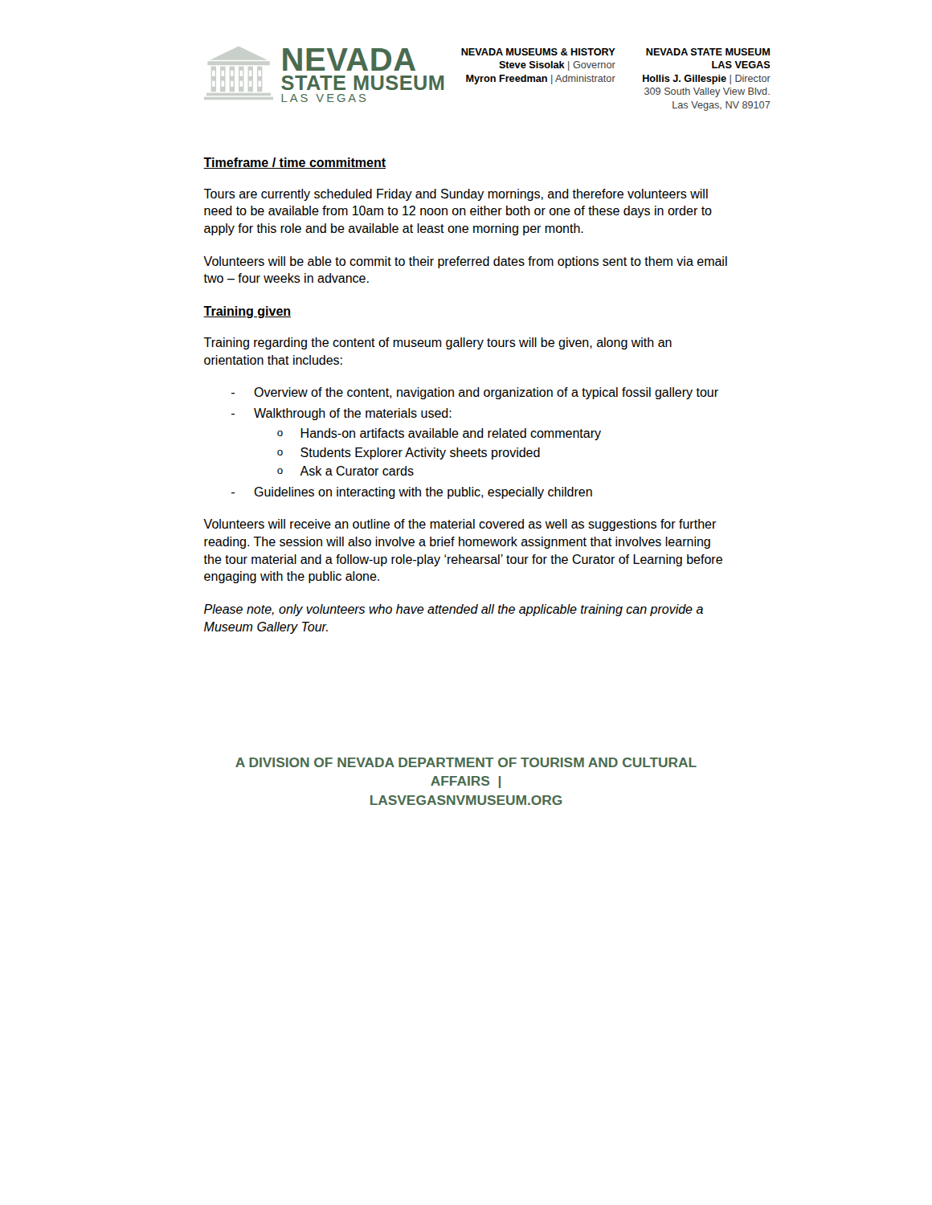NEVADA STATE MUSEUM LAS VEGAS
NEVADA MUSEUMS & HISTORY
Steve Sisolak | Governor
Myron Freedman | Administrator
NEVADA STATE MUSEUM
LAS VEGAS
Hollis J. Gillespie | Director
309 South Valley View Blvd.
Las Vegas, NV 89107
Timeframe / time commitment
Tours are currently scheduled Friday and Sunday mornings, and therefore volunteers will need to be available from 10am to 12 noon on either both or one of these days in order to apply for this role and be available at least one morning per month.
Volunteers will be able to commit to their preferred dates from options sent to them via email two – four weeks in advance.
Training given
Training regarding the content of museum gallery tours will be given, along with an orientation that includes:
Overview of the content, navigation and organization of a typical fossil gallery tour
Walkthrough of the materials used:
Hands-on artifacts available and related commentary
Students Explorer Activity sheets provided
Ask a Curator cards
Guidelines on interacting with the public, especially children
Volunteers will receive an outline of the material covered as well as suggestions for further reading. The session will also involve a brief homework assignment that involves learning the tour material and a follow-up role-play ‘rehearsal’ tour for the Curator of Learning before engaging with the public alone.
Please note, only volunteers who have attended all the applicable training can provide a Museum Gallery Tour.
A DIVISION OF NEVADA DEPARTMENT OF TOURISM AND CULTURAL AFFAIRS | LASVEGASNVMUSEUM.ORG